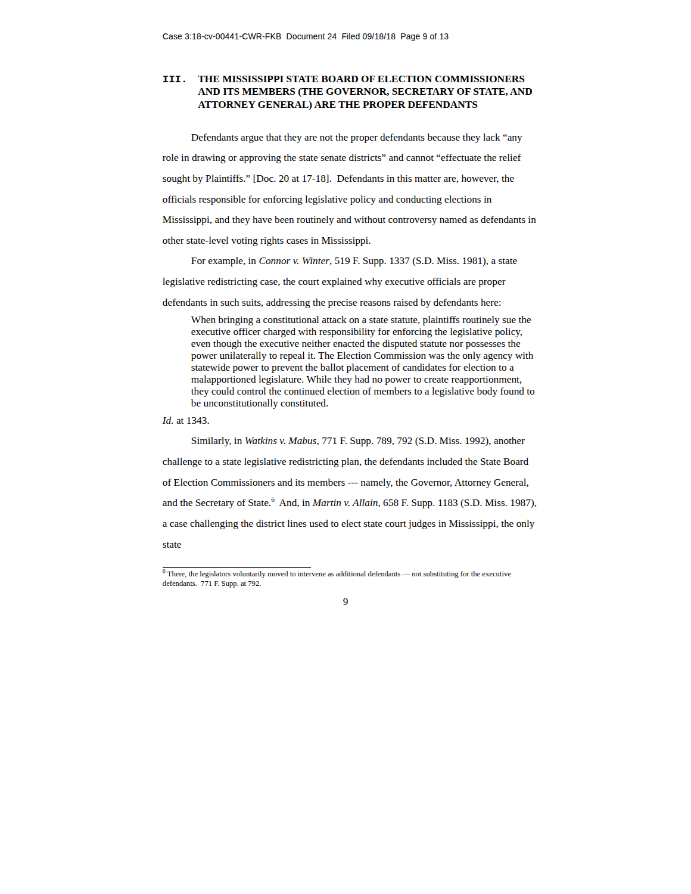Case 3:18-cv-00441-CWR-FKB Document 24 Filed 09/18/18 Page 9 of 13
| III. | THE MISSISSIPPI STATE BOARD OF ELECTION COMMISSIONERS AND ITS MEMBERS (THE GOVERNOR, SECRETARY OF STATE, AND ATTORNEY GENERAL) ARE THE PROPER DEFENDANTS |
Defendants argue that they are not the proper defendants because they lack “any role in drawing or approving the state senate districts” and cannot “effectuate the relief sought by Plaintiffs.” [Doc. 20 at 17-18]. Defendants in this matter are, however, the officials responsible for enforcing legislative policy and conducting elections in Mississippi, and they have been routinely and without controversy named as defendants in other state-level voting rights cases in Mississippi.
For example, in Connor v. Winter, 519 F. Supp. 1337 (S.D. Miss. 1981), a state legislative redistricting case, the court explained why executive officials are proper defendants in such suits, addressing the precise reasons raised by defendants here:
When bringing a constitutional attack on a state statute, plaintiffs routinely sue the executive officer charged with responsibility for enforcing the legislative policy, even though the executive neither enacted the disputed statute nor possesses the power unilaterally to repeal it. The Election Commission was the only agency with statewide power to prevent the ballot placement of candidates for election to a malapportioned legislature. While they had no power to create reapportionment, they could control the continued election of members to a legislative body found to be unconstitutionally constituted.
Id. at 1343.
Similarly, in Watkins v. Mabus, 771 F. Supp. 789, 792 (S.D. Miss. 1992), another challenge to a state legislative redistricting plan, the defendants included the State Board of Election Commissioners and its members --- namely, the Governor, Attorney General, and the Secretary of State.6 And, in Martin v. Allain, 658 F. Supp. 1183 (S.D. Miss. 1987), a case challenging the district lines used to elect state court judges in Mississippi, the only state
6 There, the legislators voluntarily moved to intervene as additional defendants — not substituting for the executive defendants. 771 F. Supp. at 792.
9